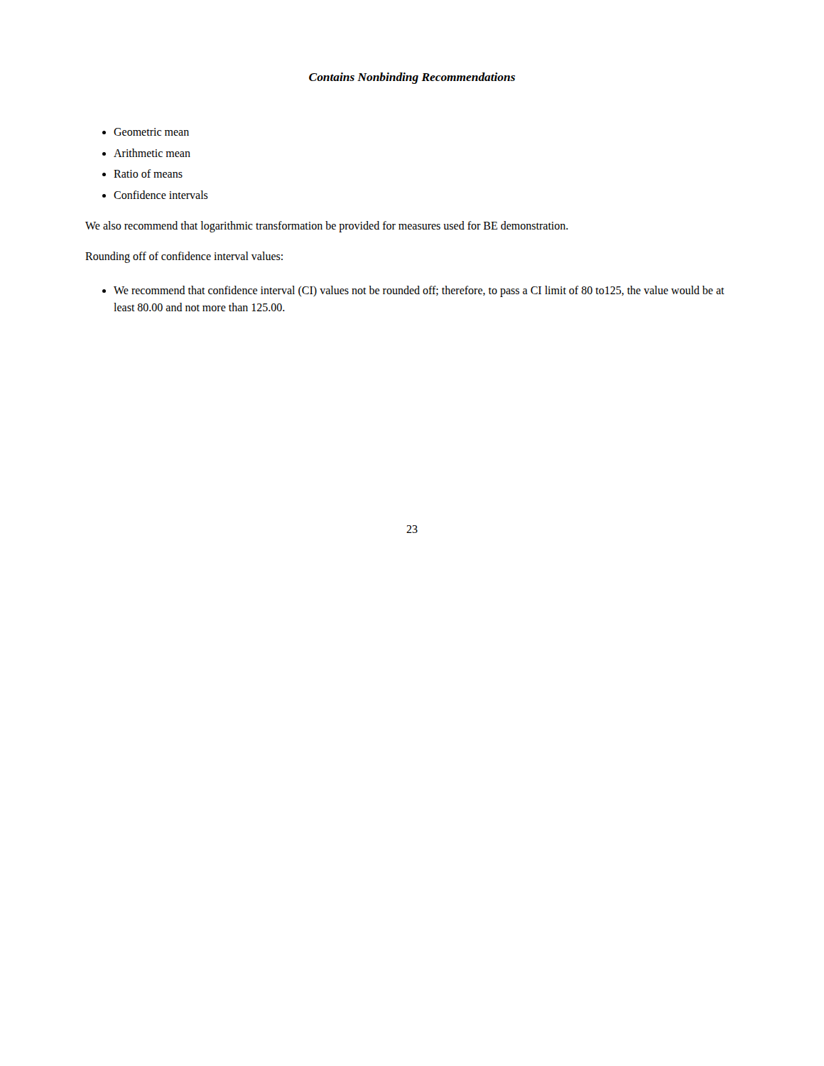Contains Nonbinding Recommendations
Geometric mean
Arithmetic mean
Ratio of means
Confidence intervals
We also recommend that logarithmic transformation be provided for measures used for BE demonstration.
Rounding off of confidence interval values:
We recommend that confidence interval (CI) values not be rounded off; therefore, to pass a CI limit of 80 to125, the value would be at least 80.00 and not more than 125.00.
23